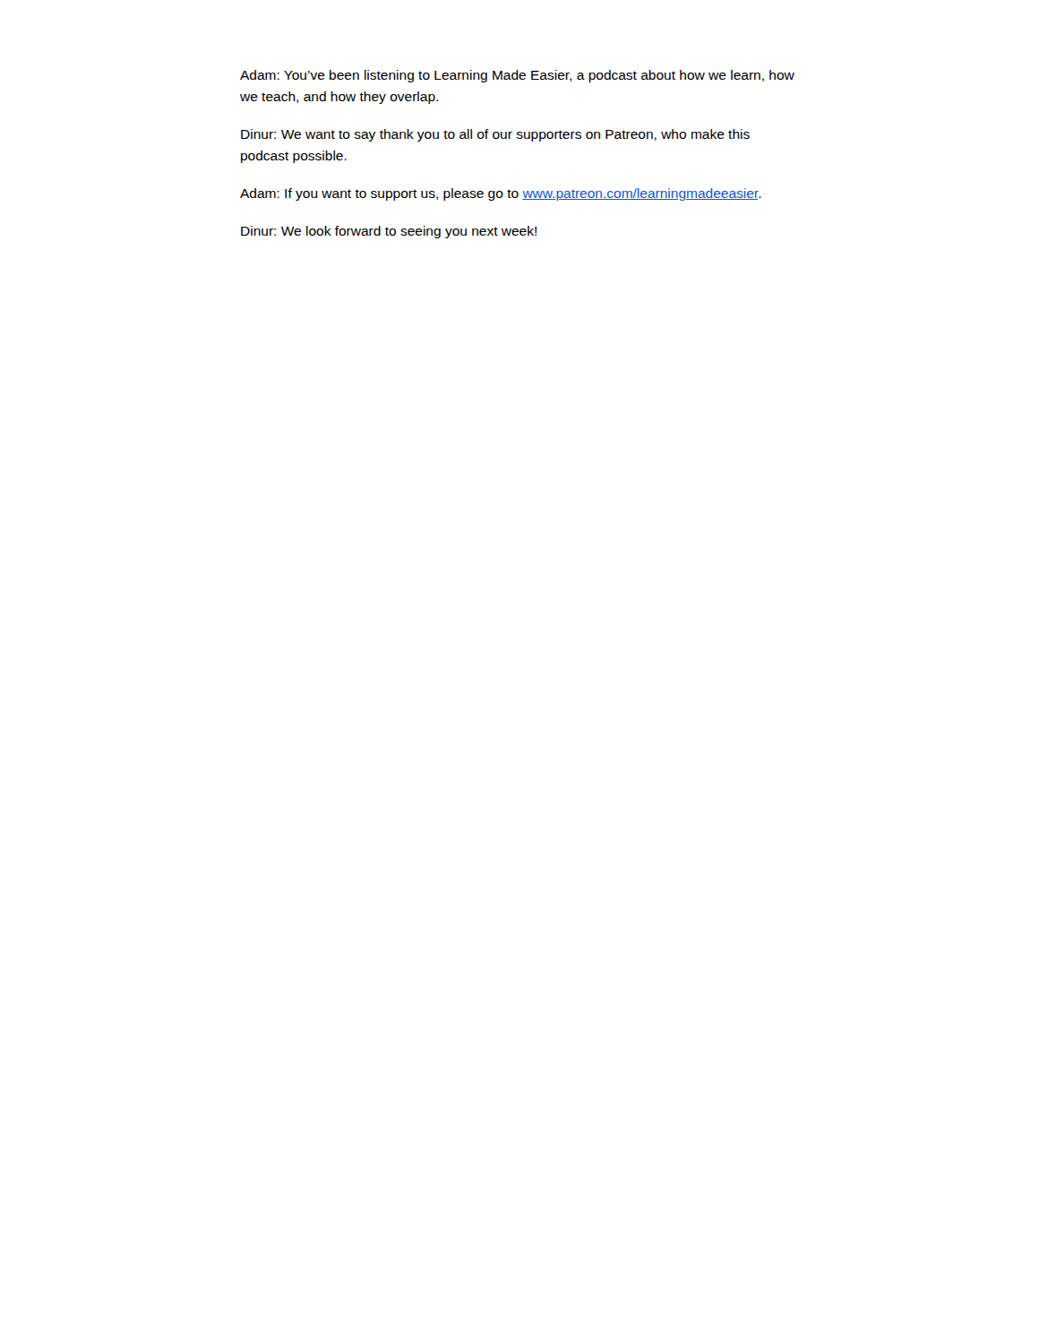Adam: You’ve been listening to Learning Made Easier, a podcast about how we learn, how we teach, and how they overlap.
Dinur: We want to say thank you to all of our supporters on Patreon, who make this podcast possible.
Adam: If you want to support us, please go to www.patreon.com/learningmadeeasier.
Dinur: We look forward to seeing you next week!